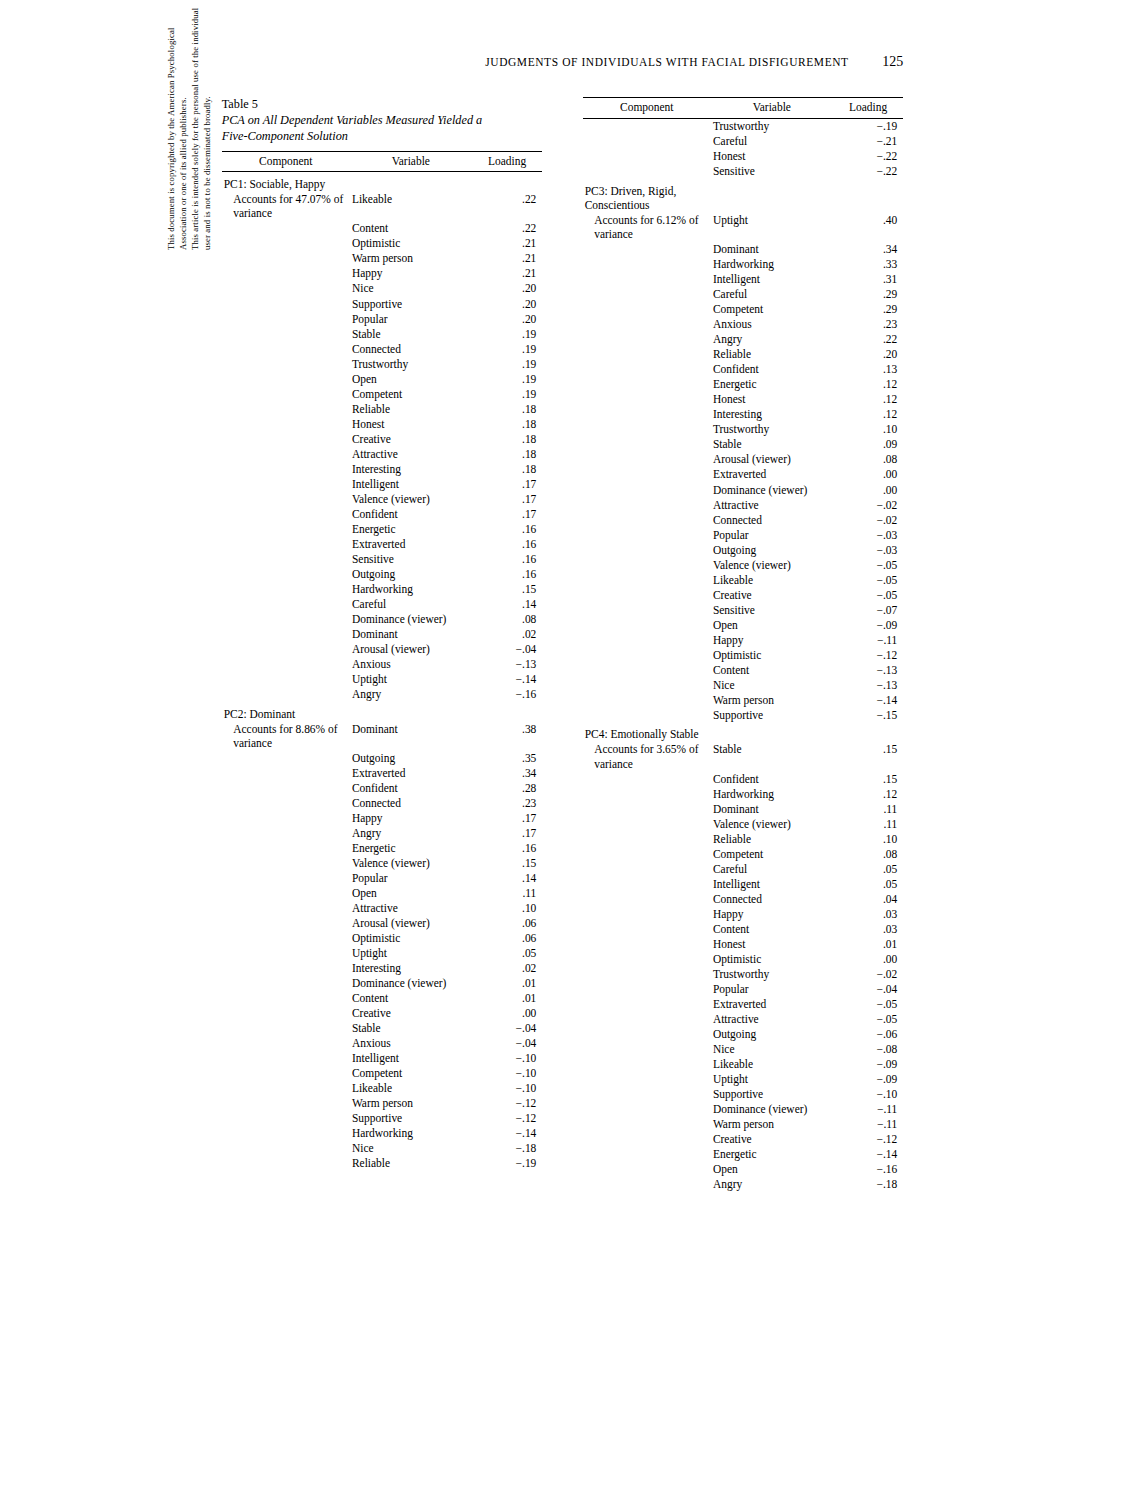This document is copyrighted by the American Psychological Association or one of its allied publishers.
This article is intended solely for the personal use of the individual user and is not to be disseminated broadly.
Judgments of Individuals With Facial Disfigurement 125
Table 5
PCA on All Dependent Variables Measured Yielded a
Five-Component Solution
| Component | Variable | Loading |
| --- | --- | --- |
| PC1: Sociable, Happy | | |
| Accounts for 47.07% of variance | Likeable | .22 |
| | Content | .22 |
| | Optimistic | .21 |
| | Warm person | .21 |
| | Happy | .21 |
| | Nice | .20 |
| | Supportive | .20 |
| | Popular | .20 |
| | Stable | .19 |
| | Connected | .19 |
| | Trustworthy | .19 |
| | Open | .19 |
| | Competent | .19 |
| | Reliable | .18 |
| | Honest | .18 |
| | Creative | .18 |
| | Attractive | .18 |
| | Interesting | .18 |
| | Intelligent | .17 |
| | Valence (viewer) | .17 |
| | Confident | .17 |
| | Energetic | .16 |
| | Extraverted | .16 |
| | Sensitive | .16 |
| | Outgoing | .16 |
| | Hardworking | .15 |
| | Careful | .14 |
| | Dominance (viewer) | .08 |
| | Dominant | .02 |
| | Arousal (viewer) | −.04 |
| | Anxious | −.13 |
| | Uptight | −.14 |
| | Angry | −.16 |
| PC2: Dominant | | |
| Accounts for 8.86% of variance | Dominant | .38 |
| | Outgoing | .35 |
| | Extraverted | .34 |
| | Confident | .28 |
| | Connected | .23 |
| | Happy | .17 |
| | Angry | .17 |
| | Energetic | .16 |
| | Valence (viewer) | .15 |
| | Popular | .14 |
| | Open | .11 |
| | Attractive | .10 |
| | Arousal (viewer) | .06 |
| | Optimistic | .06 |
| | Uptight | .05 |
| | Interesting | .02 |
| | Dominance (viewer) | .01 |
| | Content | .01 |
| | Creative | .00 |
| | Stable | −.04 |
| | Anxious | −.04 |
| | Intelligent | −.10 |
| | Competent | −.10 |
| | Likeable | −.10 |
| | Warm person | −.12 |
| | Supportive | −.12 |
| | Hardworking | −.14 |
| | Nice | −.18 |
| | Reliable | −.19 |
| Component | Variable | Loading |
| --- | --- | --- |
| | Trustworthy | −.19 |
| | Careful | −.21 |
| | Honest | −.22 |
| | Sensitive | −.22 |
| PC3: Driven, Rigid, Conscientious | | |
| Accounts for 6.12% of variance | Uptight | .40 |
| | Dominant | .34 |
| | Hardworking | .33 |
| | Intelligent | .31 |
| | Careful | .29 |
| | Competent | .29 |
| | Anxious | .23 |
| | Angry | .22 |
| | Reliable | .20 |
| | Confident | .13 |
| | Energetic | .12 |
| | Honest | .12 |
| | Interesting | .12 |
| | Trustworthy | .10 |
| | Stable | .09 |
| | Arousal (viewer) | .08 |
| | Extraverted | .00 |
| | Dominance (viewer) | .00 |
| | Attractive | −.02 |
| | Connected | −.02 |
| | Popular | −.03 |
| | Outgoing | −.03 |
| | Valence (viewer) | −.05 |
| | Likeable | −.05 |
| | Creative | −.05 |
| | Sensitive | −.07 |
| | Open | −.09 |
| | Happy | −.11 |
| | Optimistic | −.12 |
| | Content | −.13 |
| | Nice | −.13 |
| | Warm person | −.14 |
| | Supportive | −.15 |
| PC4: Emotionally Stable | | |
| Accounts for 3.65% of variance | Stable | .15 |
| | Confident | .15 |
| | Hardworking | .12 |
| | Dominant | .11 |
| | Valence (viewer) | .11 |
| | Reliable | .10 |
| | Competent | .08 |
| | Careful | .05 |
| | Intelligent | .05 |
| | Connected | .04 |
| | Happy | .03 |
| | Content | .03 |
| | Honest | .01 |
| | Optimistic | .00 |
| | Trustworthy | −.02 |
| | Popular | −.04 |
| | Extraverted | −.05 |
| | Attractive | −.05 |
| | Outgoing | −.06 |
| | Nice | −.08 |
| | Likeable | −.09 |
| | Uptight | −.09 |
| | Supportive | −.10 |
| | Dominance (viewer) | −.11 |
| | Warm person | −.11 |
| | Creative | −.12 |
| | Energetic | −.14 |
| | Open | −.16 |
| | Angry | −.18 |